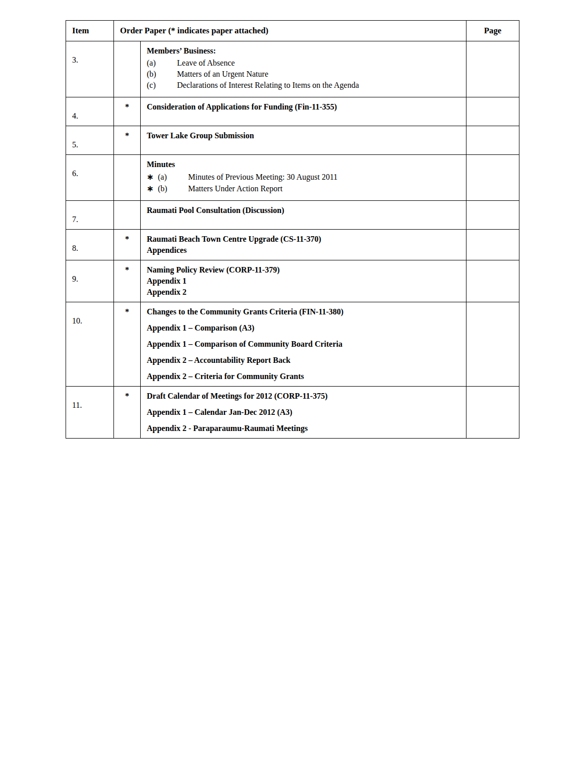| Item | Order Paper (* indicates paper attached) | Page |
| --- | --- | --- |
| 3. | | Members’ Business: (a) Leave of Absence (b) Matters of an Urgent Nature (c) Declarations of Interest Relating to Items on the Agenda | |
| 4. | * | Consideration of Applications for Funding (Fin-11-355) | |
| 5. | * | Tower Lake Group Submission | |
| 6. | | Minutes ∗ (a) Minutes of Previous Meeting: 30 August 2011 ∗ (b) Matters Under Action Report | |
| 7. | | Raumati Pool Consultation (Discussion) | |
| 8. | * | Raumati Beach Town Centre Upgrade (CS-11-370) Appendices | |
| 9. | * | Naming Policy Review (CORP-11-379) Appendix 1 Appendix 2 | |
| 10. | * | Changes to the Community Grants Criteria (FIN-11-380) Appendix 1 – Comparison (A3) Appendix 1 – Comparison of Community Board Criteria Appendix 2 – Accountability Report Back Appendix 2 – Criteria for Community Grants | |
| 11. | * | Draft Calendar of Meetings for 2012 (CORP-11-375) Appendix 1 – Calendar Jan-Dec 2012 (A3) Appendix 2 - Paraparaumu-Raumati Meetings | |